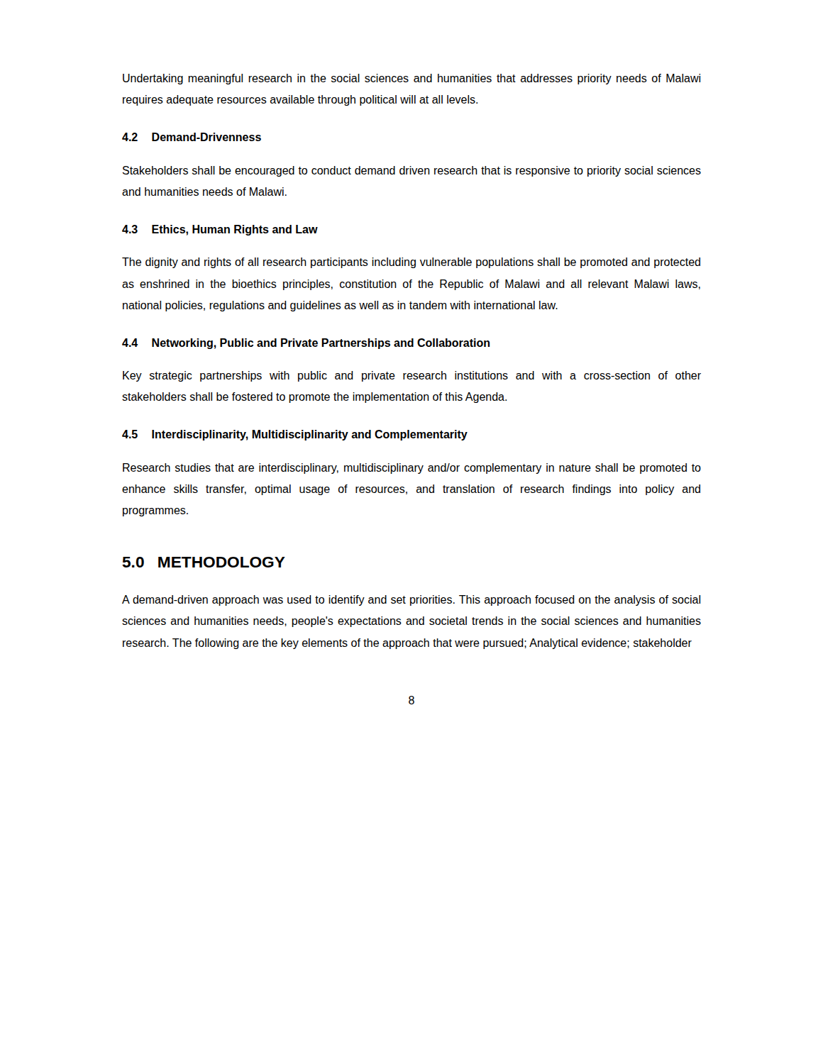Undertaking meaningful research in the social sciences and humanities that addresses priority needs of Malawi requires adequate resources available through political will at all levels.
4.2 Demand-Drivenness
Stakeholders shall be encouraged to conduct demand driven research that is responsive to priority social sciences and humanities needs of Malawi.
4.3 Ethics, Human Rights and Law
The dignity and rights of all research participants including vulnerable populations shall be promoted and protected as enshrined in the bioethics principles, constitution of the Republic of Malawi and all relevant Malawi laws, national policies, regulations and guidelines as well as in tandem with international law.
4.4 Networking, Public and Private Partnerships and Collaboration
Key strategic partnerships with public and private research institutions and with a cross-section of other stakeholders shall be fostered to promote the implementation of this Agenda.
4.5 Interdisciplinarity, Multidisciplinarity and Complementarity
Research studies that are interdisciplinary, multidisciplinary and/or complementary in nature shall be promoted to enhance skills transfer, optimal usage of resources, and translation of research findings into policy and programmes.
5.0 METHODOLOGY
A demand-driven approach was used to identify and set priorities. This approach focused on the analysis of social sciences and humanities needs, people's expectations and societal trends in the social sciences and humanities research. The following are the key elements of the approach that were pursued; Analytical evidence; stakeholder
8